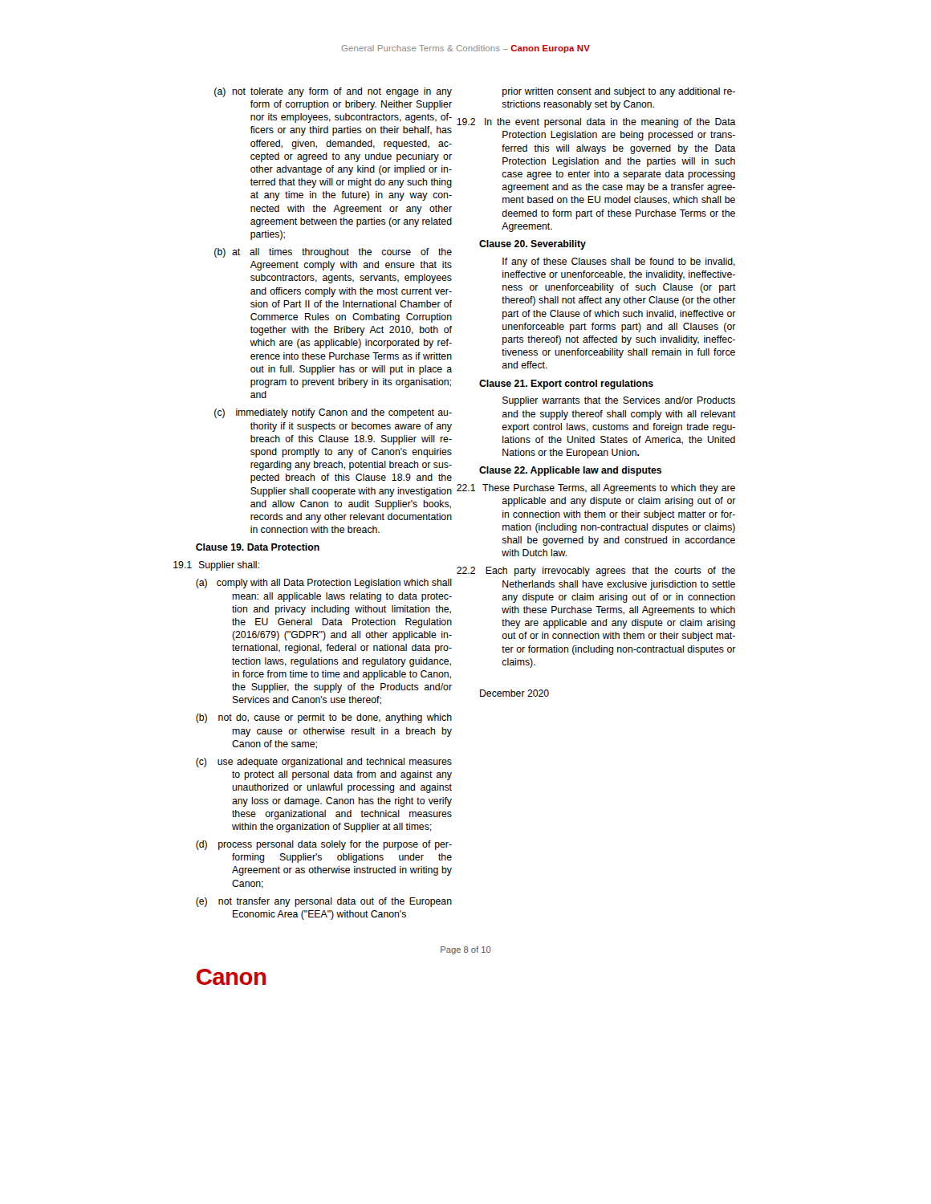General Purchase Terms & Conditions – Canon Europa NV
(a) not tolerate any form of and not engage in any form of corruption or bribery. Neither Supplier nor its employees, subcontractors, agents, officers or any third parties on their behalf, has offered, given, demanded, requested, accepted or agreed to any undue pecuniary or other advantage of any kind (or implied or interred that they will or might do any such thing at any time in the future) in any way connected with the Agreement or any other agreement between the parties (or any related parties);
(b) at all times throughout the course of the Agreement comply with and ensure that its subcontractors, agents, servants, employees and officers comply with the most current version of Part II of the International Chamber of Commerce Rules on Combating Corruption together with the Bribery Act 2010, both of which are (as applicable) incorporated by reference into these Purchase Terms as if written out in full. Supplier has or will put in place a program to prevent bribery in its organisation; and
(c) immediately notify Canon and the competent authority if it suspects or becomes aware of any breach of this Clause 18.9. Supplier will respond promptly to any of Canon's enquiries regarding any breach, potential breach or suspected breach of this Clause 18.9 and the Supplier shall cooperate with any investigation and allow Canon to audit Supplier's books, records and any other relevant documentation in connection with the breach.
Clause 19. Data Protection
19.1 Supplier shall:
(a) comply with all Data Protection Legislation which shall mean: all applicable laws relating to data protection and privacy including without limitation the, the EU General Data Protection Regulation (2016/679) ("GDPR") and all other applicable international, regional, federal or national data protection laws, regulations and regulatory guidance, in force from time to time and applicable to Canon, the Supplier, the supply of the Products and/or Services and Canon's use thereof;
(b) not do, cause or permit to be done, anything which may cause or otherwise result in a breach by Canon of the same;
(c) use adequate organizational and technical measures to protect all personal data from and against any unauthorized or unlawful processing and against any loss or damage. Canon has the right to verify these organizational and technical measures within the organization of Supplier at all times;
(d) process personal data solely for the purpose of performing Supplier's obligations under the Agreement or as otherwise instructed in writing by Canon;
(e) not transfer any personal data out of the European Economic Area ("EEA") without Canon's
prior written consent and subject to any additional restrictions reasonably set by Canon.
19.2 In the event personal data in the meaning of the Data Protection Legislation are being processed or transferred this will always be governed by the Data Protection Legislation and the parties will in such case agree to enter into a separate data processing agreement and as the case may be a transfer agreement based on the EU model clauses, which shall be deemed to form part of these Purchase Terms or the Agreement.
Clause 20. Severability
If any of these Clauses shall be found to be invalid, ineffective or unenforceable, the invalidity, ineffectiveness or unenforceability of such Clause (or part thereof) shall not affect any other Clause (or the other part of the Clause of which such invalid, ineffective or unenforceable part forms part) and all Clauses (or parts thereof) not affected by such invalidity, ineffectiveness or unenforceability shall remain in full force and effect.
Clause 21. Export control regulations
Supplier warrants that the Services and/or Products and the supply thereof shall comply with all relevant export control laws, customs and foreign trade regulations of the United States of America, the United Nations or the European Union.
Clause 22. Applicable law and disputes
22.1 These Purchase Terms, all Agreements to which they are applicable and any dispute or claim arising out of or in connection with them or their subject matter or formation (including non-contractual disputes or claims) shall be governed by and construed in accordance with Dutch law.
22.2 Each party irrevocably agrees that the courts of the Netherlands shall have exclusive jurisdiction to settle any dispute or claim arising out of or in connection with these Purchase Terms, all Agreements to which they are applicable and any dispute or claim arising out of or in connection with them or their subject matter or formation (including non-contractual disputes or claims).
December 2020
Page 8 of 10
Canon